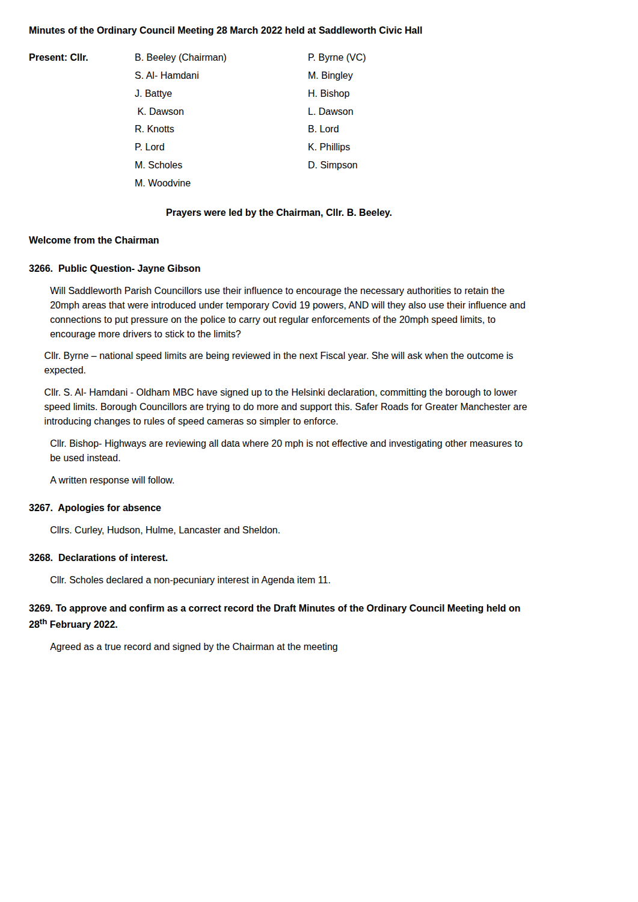Minutes of the Ordinary Council Meeting 28 March 2022 held at Saddleworth Civic Hall
| Present: Cllr. | B. Beeley (Chairman) | P. Byrne (VC) |
| | S. Al- Hamdani | M. Bingley |
| | J. Battye | H. Bishop |
| | K. Dawson | L. Dawson |
| | R. Knotts | B. Lord |
| | P. Lord | K. Phillips |
| | M. Scholes | D. Simpson |
| | M. Woodvine | |
Prayers were led by the Chairman, Cllr. B. Beeley.
Welcome from the Chairman
3266. Public Question- Jayne Gibson
Will Saddleworth Parish Councillors use their influence to encourage the necessary authorities to retain the 20mph areas that were introduced under temporary Covid 19 powers, AND will they also use their influence and connections to put pressure on the police to carry out regular enforcements of the 20mph speed limits, to encourage more drivers to stick to the limits?
Cllr. Byrne – national speed limits are being reviewed in the next Fiscal year. She will ask when the outcome is expected.
Cllr. S. Al- Hamdani - Oldham MBC have signed up to the Helsinki declaration, committing the borough to lower speed limits. Borough Councillors are trying to do more and support this. Safer Roads for Greater Manchester are introducing changes to rules of speed cameras so simpler to enforce.
Cllr. Bishop- Highways are reviewing all data where 20 mph is not effective and investigating other measures to be used instead.
A written response will follow.
3267. Apologies for absence
Cllrs. Curley, Hudson, Hulme, Lancaster and Sheldon.
3268. Declarations of interest.
Cllr. Scholes declared a non-pecuniary interest in Agenda item 11.
3269. To approve and confirm as a correct record the Draft Minutes of the Ordinary Council Meeting held on 28th February 2022.
Agreed as a true record and signed by the Chairman at the meeting